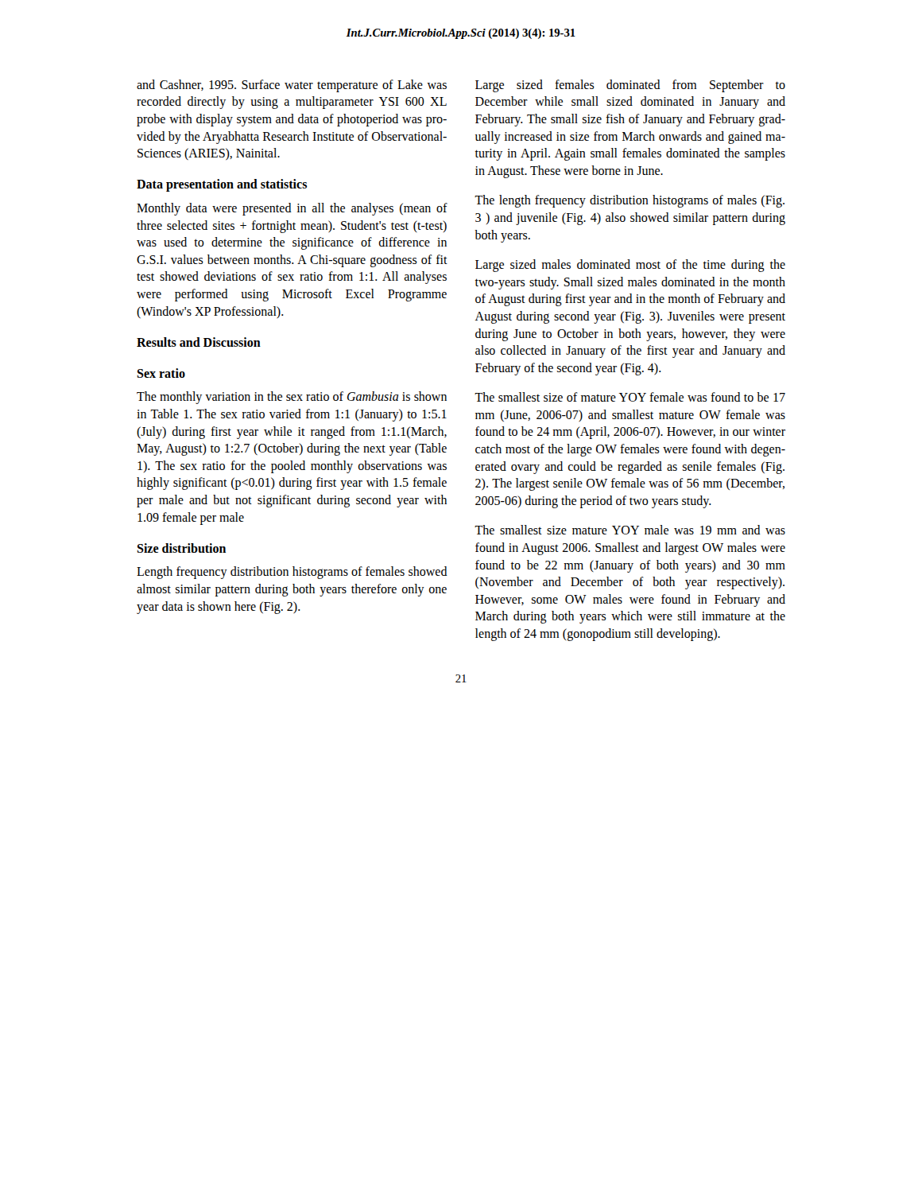Int.J.Curr.Microbiol.App.Sci (2014) 3(4): 19-31
and Cashner, 1995. Surface water temperature of Lake was recorded directly by using a multiparameter YSI 600 XL probe with display system and data of photoperiod was provided by the Aryabhatta Research Institute of Observational-Sciences (ARIES), Nainital.
Data presentation and statistics
Monthly data were presented in all the analyses (mean of three selected sites + fortnight mean). Student's test (t-test) was used to determine the significance of difference in G.S.I. values between months. A Chi-square goodness of fit test showed deviations of sex ratio from 1:1. All analyses were performed using Microsoft Excel Programme (Window's XP Professional).
Results and Discussion
Sex ratio
The monthly variation in the sex ratio of Gambusia is shown in Table 1. The sex ratio varied from 1:1 (January) to 1:5.1 (July) during first year while it ranged from 1:1.1(March, May, August) to 1:2.7 (October) during the next year (Table 1). The sex ratio for the pooled monthly observations was highly significant (p<0.01) during first year with 1.5 female per male and but not significant during second year with 1.09 female per male
Size distribution
Length frequency distribution histograms of females showed almost similar pattern during both years therefore only one year data is shown here (Fig. 2).
Large sized females dominated from September to December while small sized dominated in January and February. The small size fish of January and February gradually increased in size from March onwards and gained maturity in April. Again small females dominated the samples in August. These were borne in June.
The length frequency distribution histograms of males (Fig. 3 ) and juvenile (Fig. 4) also showed similar pattern during both years.
Large sized males dominated most of the time during the two-years study. Small sized males dominated in the month of August during first year and in the month of February and August during second year (Fig. 3). Juveniles were present during June to October in both years, however, they were also collected in January of the first year and January and February of the second year (Fig. 4).
The smallest size of mature YOY female was found to be 17 mm (June, 2006-07) and smallest mature OW female was found to be 24 mm (April, 2006-07). However, in our winter catch most of the large OW females were found with degenerated ovary and could be regarded as senile females (Fig. 2). The largest senile OW female was of 56 mm (December, 2005-06) during the period of two years study.
The smallest size mature YOY male was 19 mm and was found in August 2006. Smallest and largest OW males were found to be 22 mm (January of both years) and 30 mm (November and December of both year respectively). However, some OW males were found in February and March during both years which were still immature at the length of 24 mm (gonopodium still developing).
21